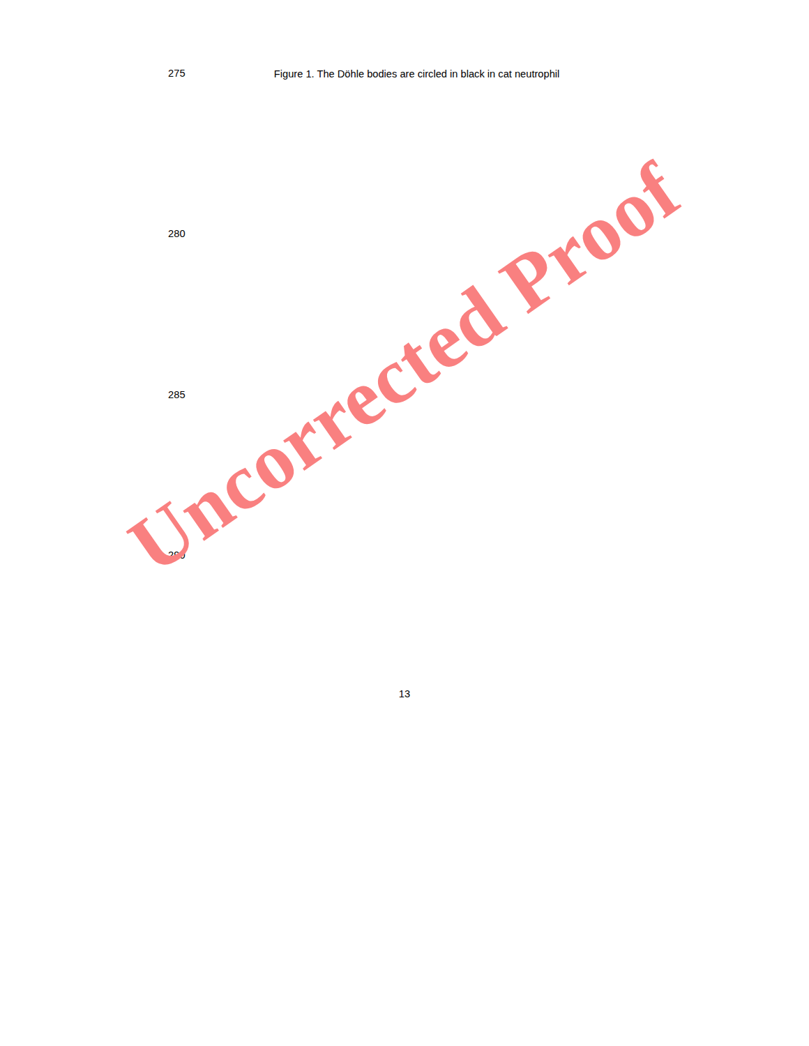275
280
285
290
Figure 1. The Döhle bodies are circled in black in cat neutrophil
Uncorrected Proof
13